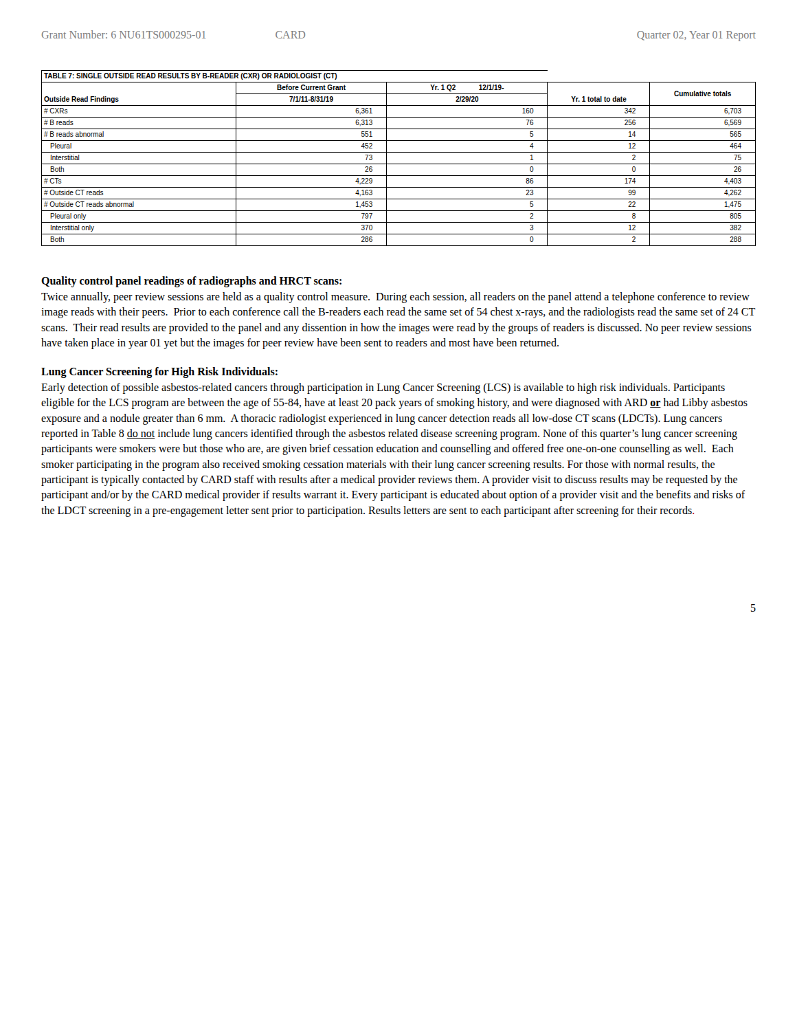Grant Number: 6 NU61TS000295-01 CARD Quarter 02, Year 01 Report
| TABLE 7: SINGLE OUTSIDE READ RESULTS BY B-READER (CXR) OR RADIOLOGIST (CT) | | |
| Outside Read Findings | Before Current Grant | Yr. 1 Q2 12/1/19- | Yr. 1 total to date | Cumulative totals |
| 7/1/11-8/31/19 | 2/29/20 |
| # CXRs | 6,361 | 160 | 342 | 6,703 |
| # B reads | 6,313 | 76 | 256 | 6,569 |
| # B reads abnormal | 551 | 5 | 14 | 565 |
| Pleural | 452 | 4 | 12 | 464 |
| Interstitial | 73 | 1 | 2 | 75 |
| Both | 26 | 0 | 0 | 26 |
| # CTs | 4,229 | 86 | 174 | 4,403 |
| # Outside CT reads | 4,163 | 23 | 99 | 4,262 |
| # Outside CT reads abnormal | 1,453 | 5 | 22 | 1,475 |
| Pleural only | 797 | 2 | 8 | 805 |
| Interstitial only | 370 | 3 | 12 | 382 |
| Both | 286 | 0 | 2 | 288 |
Quality control panel readings of radiographs and HRCT scans:
Twice annually, peer review sessions are held as a quality control measure. During each session, all readers on the panel attend a telephone conference to review image reads with their peers. Prior to each conference call the B-readers each read the same set of 54 chest x-rays, and the radiologists read the same set of 24 CT scans. Their read results are provided to the panel and any dissention in how the images were read by the groups of readers is discussed. No peer review sessions have taken place in year 01 yet but the images for peer review have been sent to readers and most have been returned.
Lung Cancer Screening for High Risk Individuals:
Early detection of possible asbestos-related cancers through participation in Lung Cancer Screening (LCS) is available to high risk individuals. Participants eligible for the LCS program are between the age of 55-84, have at least 20 pack years of smoking history, and were diagnosed with ARD or had Libby asbestos exposure and a nodule greater than 6 mm. A thoracic radiologist experienced in lung cancer detection reads all low-dose CT scans (LDCTs). Lung cancers reported in Table 8 do not include lung cancers identified through the asbestos related disease screening program. None of this quarter’s lung cancer screening participants were smokers were but those who are, are given brief cessation education and counselling and offered free one-on-one counselling as well. Each smoker participating in the program also received smoking cessation materials with their lung cancer screening results. For those with normal results, the participant is typically contacted by CARD staff with results after a medical provider reviews them. A provider visit to discuss results may be requested by the participant and/or by the CARD medical provider if results warrant it. Every participant is educated about option of a provider visit and the benefits and risks of the LDCT screening in a pre-engagement letter sent prior to participation. Results letters are sent to each participant after screening for their records.
5